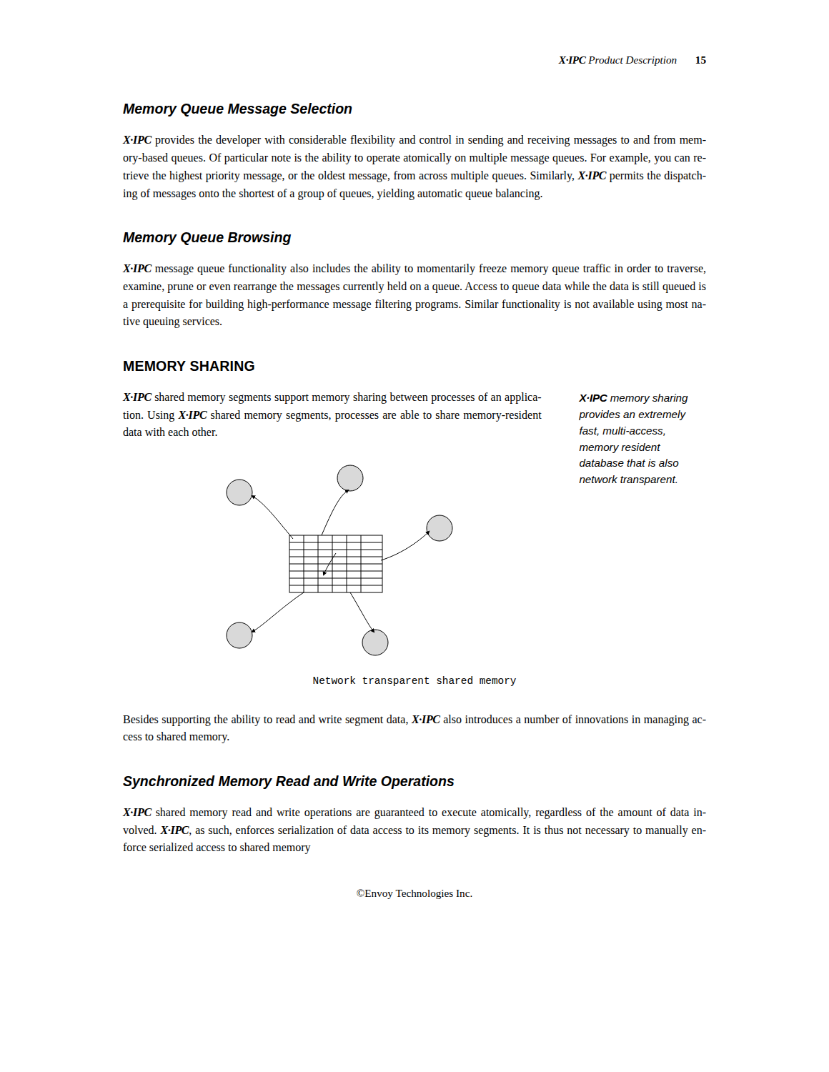X·IPC Product Description 15
Memory Queue Message Selection
X·IPC provides the developer with considerable flexibility and control in sending and receiving messages to and from memory-based queues. Of particular note is the ability to operate atomically on multiple message queues. For example, you can retrieve the highest priority message, or the oldest message, from across multiple queues. Similarly, X·IPC permits the dispatching of messages onto the shortest of a group of queues, yielding automatic queue balancing.
Memory Queue Browsing
X·IPC message queue functionality also includes the ability to momentarily freeze memory queue traffic in order to traverse, examine, prune or even rearrange the messages currently held on a queue. Access to queue data while the data is still queued is a prerequisite for building high-performance message filtering programs. Similar functionality is not available using most native queuing services.
MEMORY SHARING
X·IPC memory sharing provides an extremely fast, multi-access, memory resident database that is also network transparent.
X·IPC shared memory segments support memory sharing between processes of an application. Using X·IPC shared memory segments, processes are able to share memory-resident data with each other.
Network transparent shared memory
Besides supporting the ability to read and write segment data, X·IPC also introduces a number of innovations in managing access to shared memory.
Synchronized Memory Read and Write Operations
X·IPC shared memory read and write operations are guaranteed to execute atomically, regardless of the amount of data involved. X·IPC, as such, enforces serialization of data access to its memory segments. It is thus not necessary to manually enforce serialized access to shared memory
©Envoy Technologies Inc.